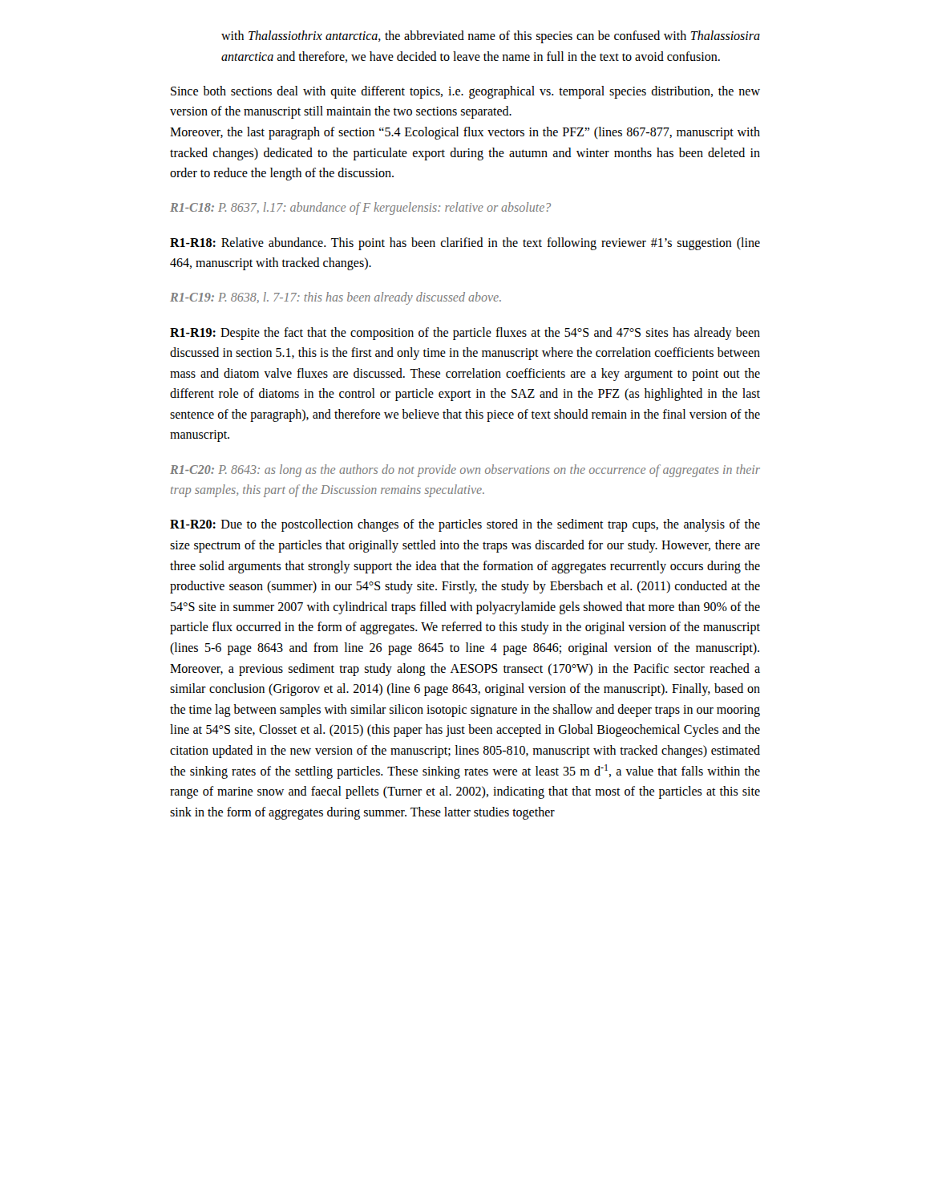with Thalassiothrix antarctica, the abbreviated name of this species can be confused with Thalassiosira antarctica and therefore, we have decided to leave the name in full in the text to avoid confusion.
Since both sections deal with quite different topics, i.e. geographical vs. temporal species distribution, the new version of the manuscript still maintain the two sections separated.
Moreover, the last paragraph of section “5.4 Ecological flux vectors in the PFZ” (lines 867-877, manuscript with tracked changes) dedicated to the particulate export during the autumn and winter months has been deleted in order to reduce the length of the discussion.
R1-C18: P. 8637, l.17: abundance of F kerguelensis: relative or absolute?
R1-R18: Relative abundance. This point has been clarified in the text following reviewer #1’s suggestion (line 464, manuscript with tracked changes).
R1-C19: P. 8638, l. 7-17: this has been already discussed above.
R1-R19: Despite the fact that the composition of the particle fluxes at the 54°S and 47°S sites has already been discussed in section 5.1, this is the first and only time in the manuscript where the correlation coefficients between mass and diatom valve fluxes are discussed. These correlation coefficients are a key argument to point out the different role of diatoms in the control or particle export in the SAZ and in the PFZ (as highlighted in the last sentence of the paragraph), and therefore we believe that this piece of text should remain in the final version of the manuscript.
R1-C20: P. 8643: as long as the authors do not provide own observations on the occurrence of aggregates in their trap samples, this part of the Discussion remains speculative.
R1-R20: Due to the postcollection changes of the particles stored in the sediment trap cups, the analysis of the size spectrum of the particles that originally settled into the traps was discarded for our study. However, there are three solid arguments that strongly support the idea that the formation of aggregates recurrently occurs during the productive season (summer) in our 54°S study site. Firstly, the study by Ebersbach et al. (2011) conducted at the 54°S site in summer 2007 with cylindrical traps filled with polyacrylamide gels showed that more than 90% of the particle flux occurred in the form of aggregates. We referred to this study in the original version of the manuscript (lines 5-6 page 8643 and from line 26 page 8645 to line 4 page 8646; original version of the manuscript). Moreover, a previous sediment trap study along the AESOPS transect (170°W) in the Pacific sector reached a similar conclusion (Grigorov et al. 2014) (line 6 page 8643, original version of the manuscript). Finally, based on the time lag between samples with similar silicon isotopic signature in the shallow and deeper traps in our mooring line at 54°S site, Closset et al. (2015) (this paper has just been accepted in Global Biogeochemical Cycles and the citation updated in the new version of the manuscript; lines 805-810, manuscript with tracked changes) estimated the sinking rates of the settling particles. These sinking rates were at least 35 m d-1, a value that falls within the range of marine snow and faecal pellets (Turner et al. 2002), indicating that that most of the particles at this site sink in the form of aggregates during summer. These latter studies together